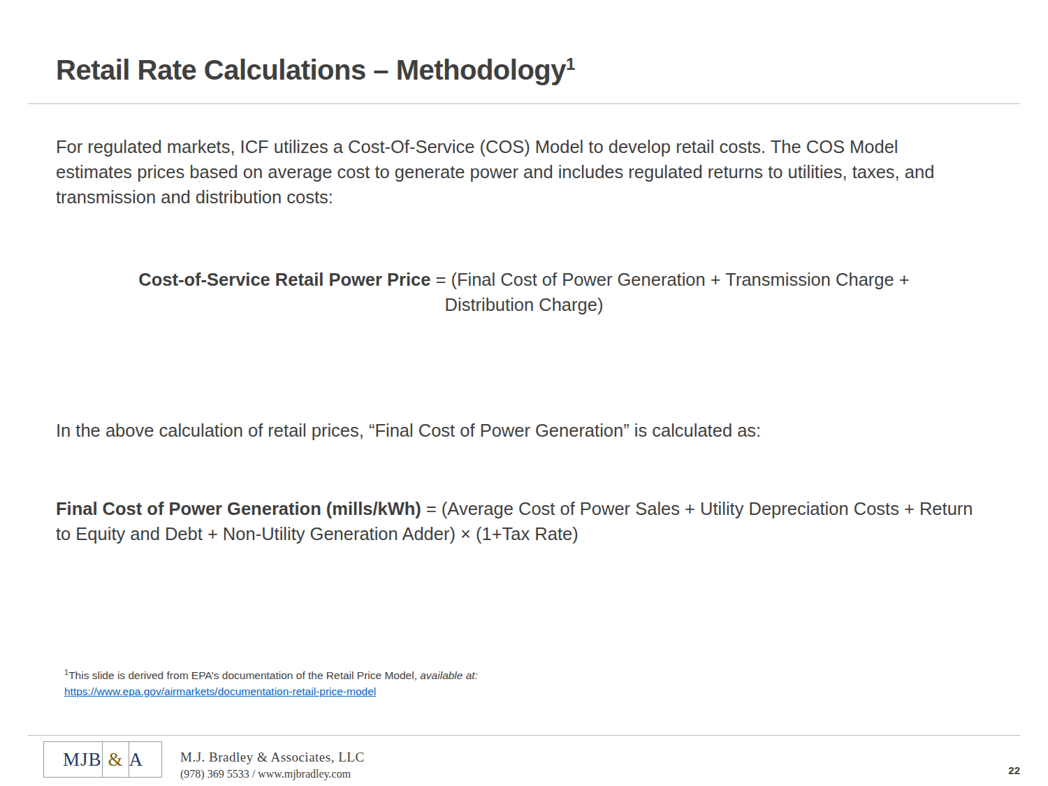Retail Rate Calculations – Methodology1
For regulated markets, ICF utilizes a Cost-Of-Service (COS) Model to develop retail costs. The COS Model estimates prices based on average cost to generate power and includes regulated returns to utilities, taxes, and transmission and distribution costs:
Cost-of-Service Retail Power Price = (Final Cost of Power Generation + Transmission Charge + Distribution Charge)
In the above calculation of retail prices, “Final Cost of Power Generation” is calculated as:
Final Cost of Power Generation (mills/kWh) = (Average Cost of Power Sales + Utility Depreciation Costs + Return to Equity and Debt + Non-Utility Generation Adder) × (1+Tax Rate)
1This slide is derived from EPA’s documentation of the Retail Price Model, available at:
https://www.epa.gov/airmarkets/documentation-retail-price-model
MJB & A
M.J. Bradley & Associates, LLC
(978) 369 5533 / www.mjbradley.com
22